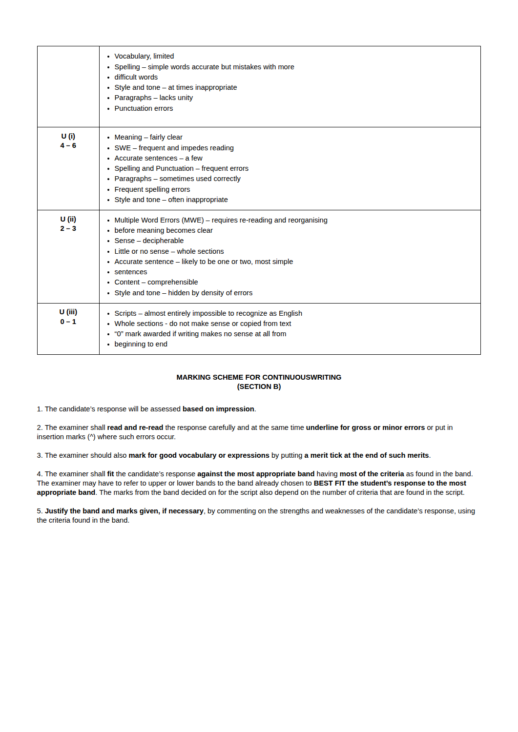| | Vocabulary, limited Spelling – simple words accurate but mistakes with more difficult words Style and tone – at times inappropriate Paragraphs – lacks unity Punctuation errors |
| U (i) 4 – 6 | Meaning – fairly clear SWE – frequent and impedes reading Accurate sentences – a few Spelling and Punctuation – frequent errors Paragraphs – sometimes used correctly Frequent spelling errors Style and tone – often inappropriate |
| U (ii) 2 – 3 | Multiple Word Errors (MWE) – requires re-reading and reorganising before meaning becomes clear Sense – decipherable Little or no sense – whole sections Accurate sentence – likely to be one or two, most simple sentences Content – comprehensible Style and tone – hidden by density of errors |
| U (iii) 0 – 1 | Scripts – almost entirely impossible to recognize as English Whole sections - do not make sense or copied from text “0” mark awarded if writing makes no sense at all from beginning to end |
MARKING SCHEME FOR CONTINUOUSWRITING (SECTION B)
The candidate’s response will be assessed based on impression.
The examiner shall read and re-read the response carefully and at the same time underline for gross or minor errors or put in insertion marks (^) where such errors occur.
The examiner should also mark for good vocabulary or expressions by putting a merit tick at the end of such merits.
The examiner shall fit the candidate’s response against the most appropriate band having most of the criteria as found in the band. The examiner may have to refer to upper or lower bands to the band already chosen to BEST FIT the student’s response to the most appropriate band. The marks from the band decided on for the script also depend on the number of criteria that are found in the script.
Justify the band and marks given, if necessary, by commenting on the strengths and weaknesses of the candidate’s response, using the criteria found in the band.